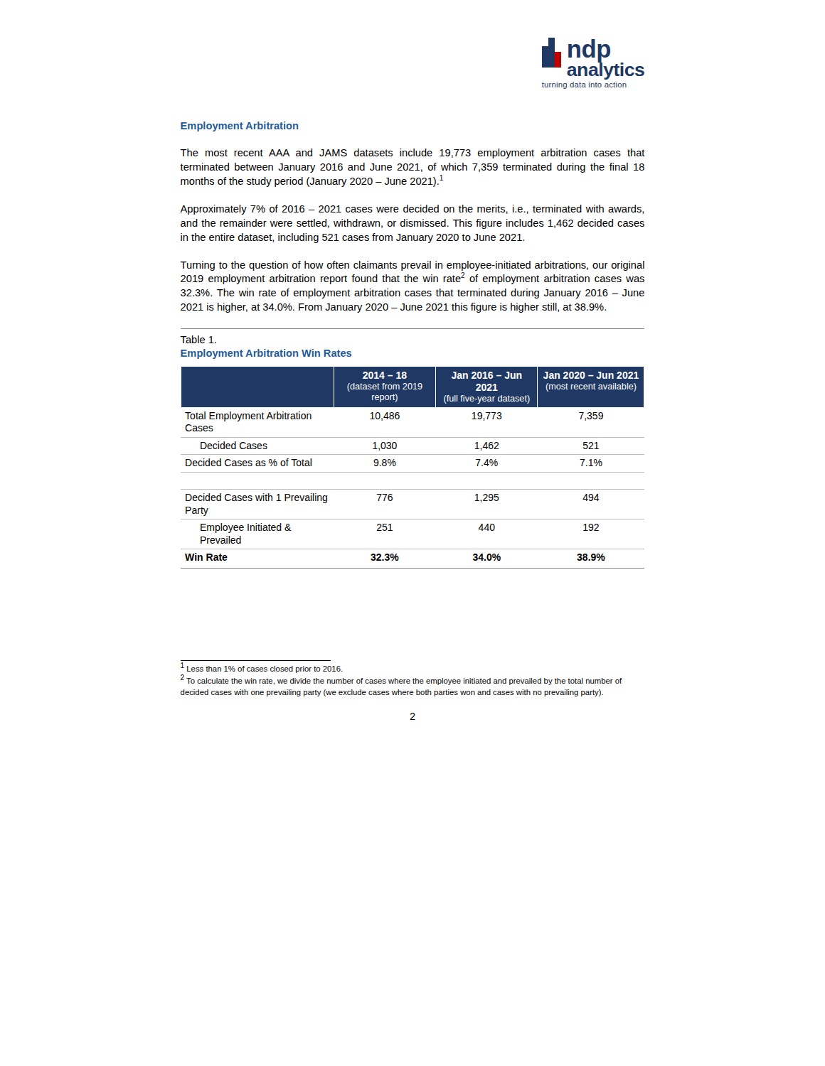ndp
analytics
turning data into action
Employment Arbitration
The most recent AAA and JAMS datasets include 19,773 employment arbitration cases that terminated between January 2016 and June 2021, of which 7,359 terminated during the final 18 months of the study period (January 2020 – June 2021).1
Approximately 7% of 2016 – 2021 cases were decided on the merits, i.e., terminated with awards, and the remainder were settled, withdrawn, or dismissed. This figure includes 1,462 decided cases in the entire dataset, including 521 cases from January 2020 to June 2021.
Turning to the question of how often claimants prevail in employee-initiated arbitrations, our original 2019 employment arbitration report found that the win rate2 of employment arbitration cases was 32.3%. The win rate of employment arbitration cases that terminated during January 2016 – June 2021 is higher, at 34.0%. From January 2020 – June 2021 this figure is higher still, at 38.9%.
Table 1.
Employment Arbitration Win Rates
| | 2014 – 18 (dataset from 2019 report) | Jan 2016 – Jun 2021 (full five-year dataset) | Jan 2020 – Jun 2021 (most recent available) |
| --- | --- | --- | --- |
| Total Employment Arbitration Cases | 10,486 | 19,773 | 7,359 |
| Decided Cases | 1,030 | 1,462 | 521 |
| Decided Cases as % of Total | 9.8% | 7.4% | 7.1% |
| Decided Cases with 1 Prevailing Party | 776 | 1,295 | 494 |
| Employee Initiated & Prevailed | 251 | 440 | 192 |
| Win Rate | 32.3% | 34.0% | 38.9% |
1 Less than 1% of cases closed prior to 2016.
2 To calculate the win rate, we divide the number of cases where the employee initiated and prevailed by the total number of decided cases with one prevailing party (we exclude cases where both parties won and cases with no prevailing party).
2